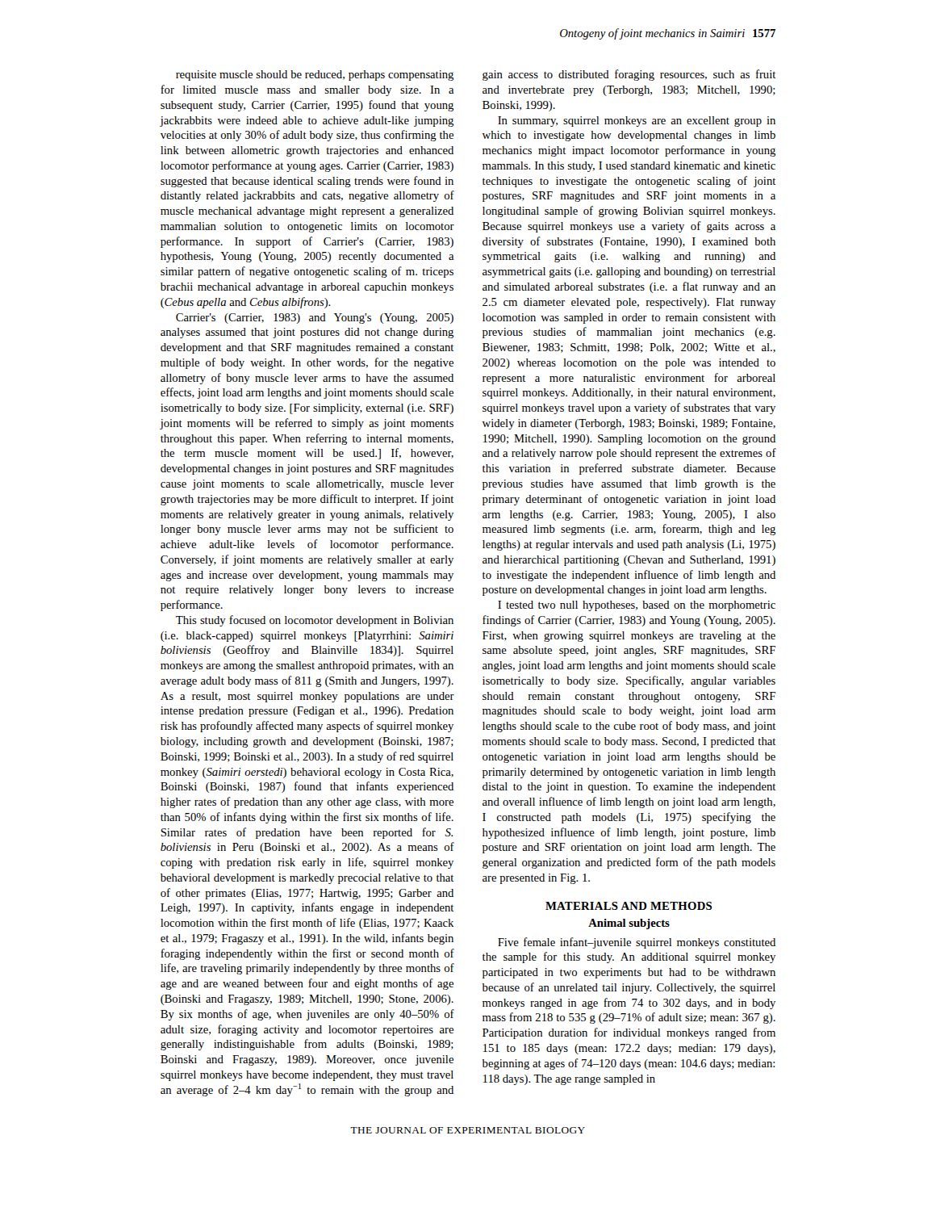Ontogeny of joint mechanics in Saimiri 1577
requisite muscle should be reduced, perhaps compensating for limited muscle mass and smaller body size. In a subsequent study, Carrier (Carrier, 1995) found that young jackrabbits were indeed able to achieve adult-like jumping velocities at only 30% of adult body size, thus confirming the link between allometric growth trajectories and enhanced locomotor performance at young ages. Carrier (Carrier, 1983) suggested that because identical scaling trends were found in distantly related jackrabbits and cats, negative allometry of muscle mechanical advantage might represent a generalized mammalian solution to ontogenetic limits on locomotor performance. In support of Carrier's (Carrier, 1983) hypothesis, Young (Young, 2005) recently documented a similar pattern of negative ontogenetic scaling of m. triceps brachii mechanical advantage in arboreal capuchin monkeys (Cebus apella and Cebus albifrons).
Carrier's (Carrier, 1983) and Young's (Young, 2005) analyses assumed that joint postures did not change during development and that SRF magnitudes remained a constant multiple of body weight. In other words, for the negative allometry of bony muscle lever arms to have the assumed effects, joint load arm lengths and joint moments should scale isometrically to body size. [For simplicity, external (i.e. SRF) joint moments will be referred to simply as joint moments throughout this paper. When referring to internal moments, the term muscle moment will be used.] If, however, developmental changes in joint postures and SRF magnitudes cause joint moments to scale allometrically, muscle lever growth trajectories may be more difficult to interpret. If joint moments are relatively greater in young animals, relatively longer bony muscle lever arms may not be sufficient to achieve adult-like levels of locomotor performance. Conversely, if joint moments are relatively smaller at early ages and increase over development, young mammals may not require relatively longer bony levers to increase performance.
This study focused on locomotor development in Bolivian (i.e. black-capped) squirrel monkeys [Platyrrhini: Saimiri boliviensis (Geoffroy and Blainville 1834)]. Squirrel monkeys are among the smallest anthropoid primates, with an average adult body mass of 811 g (Smith and Jungers, 1997). As a result, most squirrel monkey populations are under intense predation pressure (Fedigan et al., 1996). Predation risk has profoundly affected many aspects of squirrel monkey biology, including growth and development (Boinski, 1987; Boinski, 1999; Boinski et al., 2003). In a study of red squirrel monkey (Saimiri oerstedi) behavioral ecology in Costa Rica, Boinski (Boinski, 1987) found that infants experienced higher rates of predation than any other age class, with more than 50% of infants dying within the first six months of life. Similar rates of predation have been reported for S. boliviensis in Peru (Boinski et al., 2002). As a means of coping with predation risk early in life, squirrel monkey behavioral development is markedly precocial relative to that of other primates (Elias, 1977; Hartwig, 1995; Garber and Leigh, 1997). In captivity, infants engage in independent locomotion within the first month of life (Elias, 1977; Kaack et al., 1979; Fragaszy et al., 1991). In the wild, infants begin foraging independently within the first or second month of life, are traveling primarily independently by three months of age and are weaned between four and eight months of age (Boinski and Fragaszy, 1989; Mitchell, 1990; Stone, 2006). By six months of age, when juveniles are only 40–50% of adult size, foraging activity and locomotor repertoires are generally indistinguishable from adults (Boinski, 1989; Boinski and Fragaszy, 1989). Moreover, once juvenile squirrel monkeys have become independent, they must travel an average of 2–4 km day−1 to remain with the group and gain access to distributed foraging resources, such as fruit and invertebrate prey (Terborgh, 1983; Mitchell, 1990; Boinski, 1999).
In summary, squirrel monkeys are an excellent group in which to investigate how developmental changes in limb mechanics might impact locomotor performance in young mammals. In this study, I used standard kinematic and kinetic techniques to investigate the ontogenetic scaling of joint postures, SRF magnitudes and SRF joint moments in a longitudinal sample of growing Bolivian squirrel monkeys. Because squirrel monkeys use a variety of gaits across a diversity of substrates (Fontaine, 1990), I examined both symmetrical gaits (i.e. walking and running) and asymmetrical gaits (i.e. galloping and bounding) on terrestrial and simulated arboreal substrates (i.e. a flat runway and an 2.5 cm diameter elevated pole, respectively). Flat runway locomotion was sampled in order to remain consistent with previous studies of mammalian joint mechanics (e.g. Biewener, 1983; Schmitt, 1998; Polk, 2002; Witte et al., 2002) whereas locomotion on the pole was intended to represent a more naturalistic environment for arboreal squirrel monkeys. Additionally, in their natural environment, squirrel monkeys travel upon a variety of substrates that vary widely in diameter (Terborgh, 1983; Boinski, 1989; Fontaine, 1990; Mitchell, 1990). Sampling locomotion on the ground and a relatively narrow pole should represent the extremes of this variation in preferred substrate diameter. Because previous studies have assumed that limb growth is the primary determinant of ontogenetic variation in joint load arm lengths (e.g. Carrier, 1983; Young, 2005), I also measured limb segments (i.e. arm, forearm, thigh and leg lengths) at regular intervals and used path analysis (Li, 1975) and hierarchical partitioning (Chevan and Sutherland, 1991) to investigate the independent influence of limb length and posture on developmental changes in joint load arm lengths.
I tested two null hypotheses, based on the morphometric findings of Carrier (Carrier, 1983) and Young (Young, 2005). First, when growing squirrel monkeys are traveling at the same absolute speed, joint angles, SRF magnitudes, SRF angles, joint load arm lengths and joint moments should scale isometrically to body size. Specifically, angular variables should remain constant throughout ontogeny, SRF magnitudes should scale to body weight, joint load arm lengths should scale to the cube root of body mass, and joint moments should scale to body mass. Second, I predicted that ontogenetic variation in joint load arm lengths should be primarily determined by ontogenetic variation in limb length distal to the joint in question. To examine the independent and overall influence of limb length on joint load arm length, I constructed path models (Li, 1975) specifying the hypothesized influence of limb length, joint posture, limb posture and SRF orientation on joint load arm length. The general organization and predicted form of the path models are presented in Fig. 1.
Materials and methods
Animal subjects
Five female infant–juvenile squirrel monkeys constituted the sample for this study. An additional squirrel monkey participated in two experiments but had to be withdrawn because of an unrelated tail injury. Collectively, the squirrel monkeys ranged in age from 74 to 302 days, and in body mass from 218 to 535 g (29–71% of adult size; mean: 367 g). Participation duration for individual monkeys ranged from 151 to 185 days (mean: 172.2 days; median: 179 days), beginning at ages of 74–120 days (mean: 104.6 days; median: 118 days). The age range sampled in
THE JOURNAL OF EXPERIMENTAL BIOLOGY